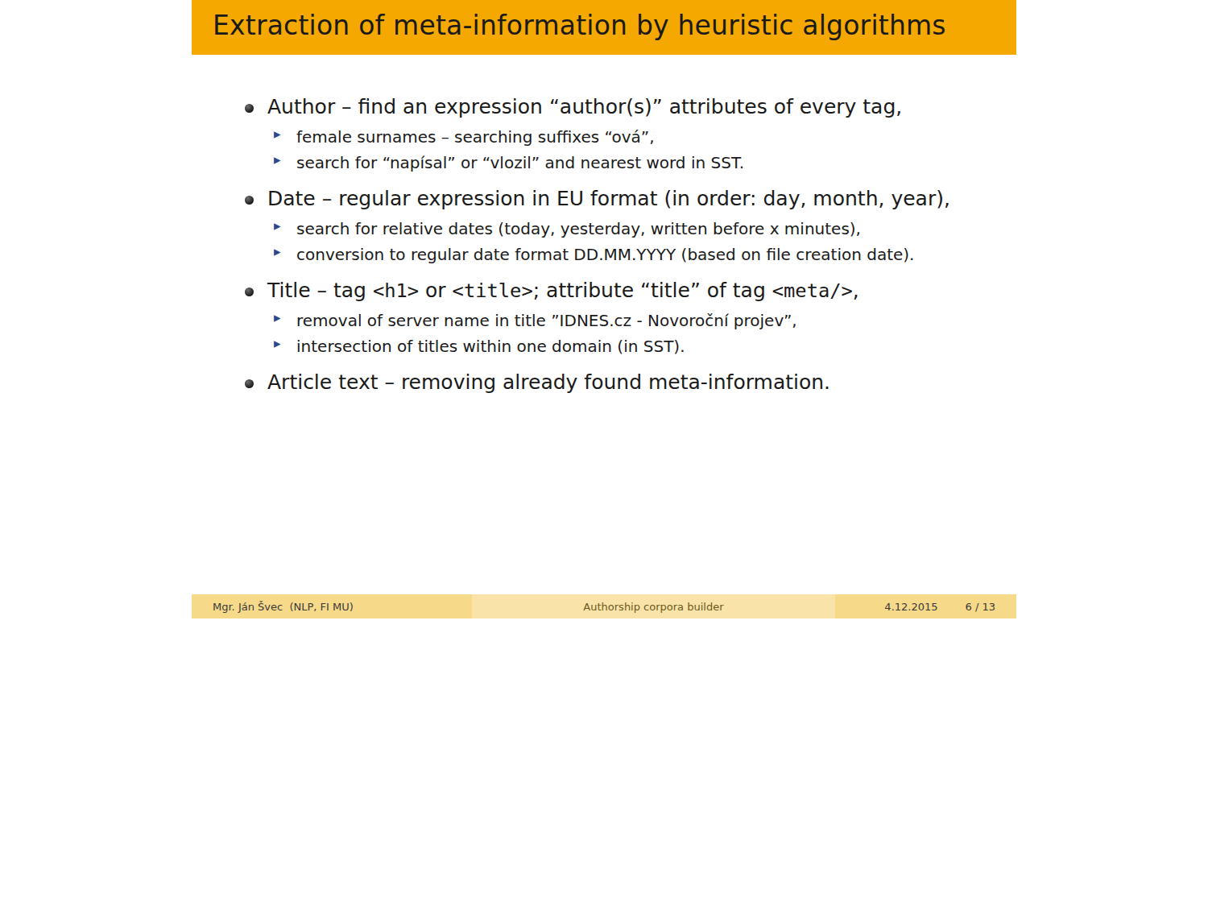Extraction of meta-information by heuristic algorithms
Author – find an expression “author(s)” attributes of every tag,
female surnames – searching suffixes “ová”,
search for “napísal” or “vlozil” and nearest word in SST.
Date – regular expression in EU format (in order: day, month, year),
search for relative dates (today, yesterday, written before x minutes),
conversion to regular date format DD.MM.YYYY (based on file creation date).
Title – tag <h1> or <title>; attribute “title” of tag <meta/>,
removal of server name in title ”IDNES.cz - Novoroční projev”,
intersection of titles within one domain (in SST).
Article text – removing already found meta-information.
Mgr. Ján Švec (NLP, FI MU)
Authorship corpora builder
4.12.20156 / 13